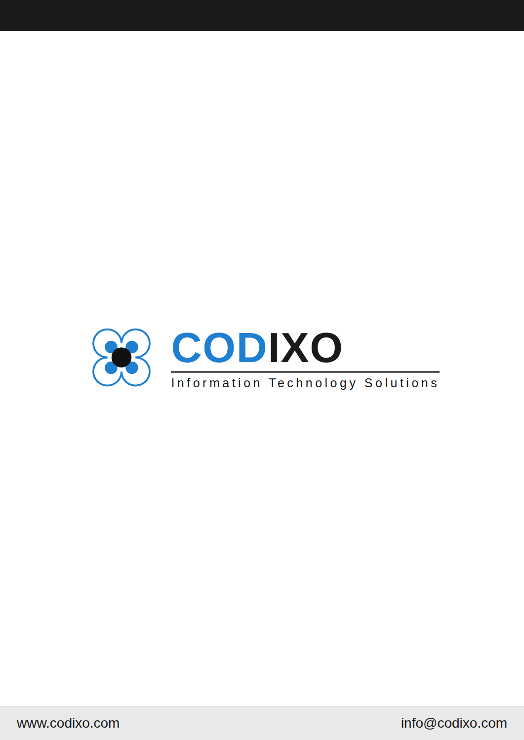COD IXO
Information Technology Solutions
www.codixo.com info@codixo.com